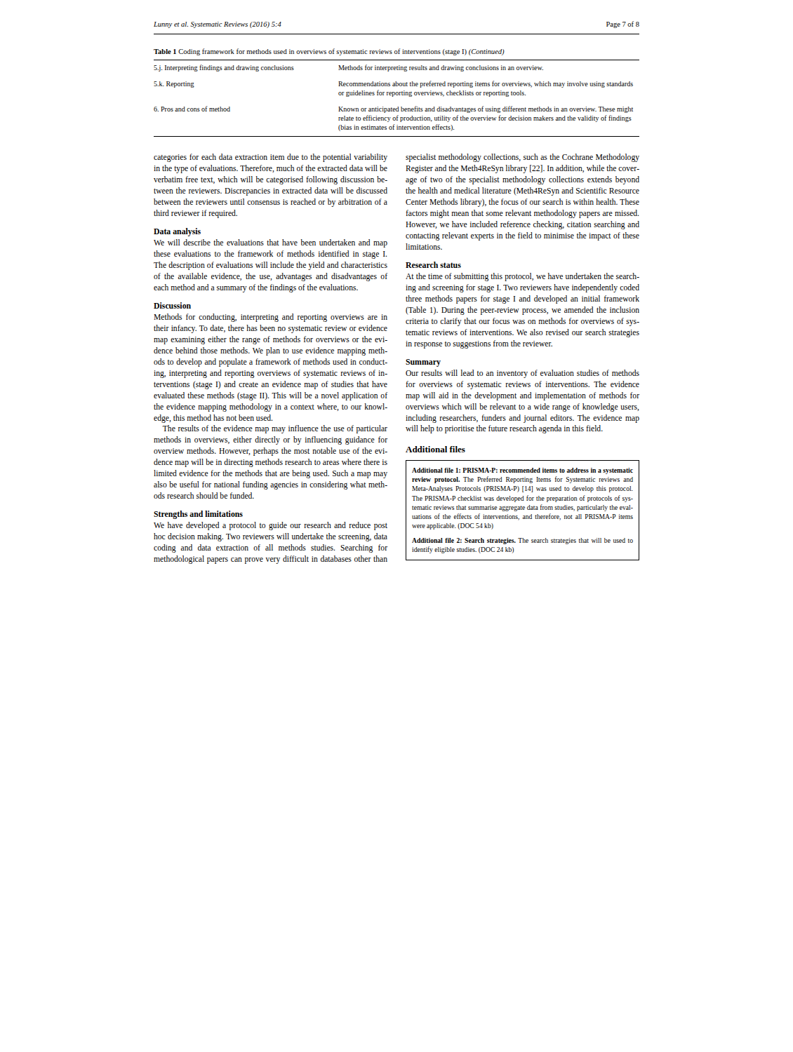Lunny et al. Systematic Reviews (2016) 5:4
Page 7 of 8
Table 1 Coding framework for methods used in overviews of systematic reviews of interventions (stage I) (Continued)
| 5.j. Interpreting findings and drawing conclusions | Methods for interpreting results and drawing conclusions in an overview. |
| 5.k. Reporting | Recommendations about the preferred reporting items for overviews, which may involve using standards or guidelines for reporting overviews, checklists or reporting tools. |
| 6. Pros and cons of method | Known or anticipated benefits and disadvantages of using different methods in an overview. These might relate to efficiency of production, utility of the overview for decision makers and the validity of findings (bias in estimates of intervention effects). |
categories for each data extraction item due to the potential variability in the type of evaluations. Therefore, much of the extracted data will be verbatim free text, which will be categorised following discussion between the reviewers. Discrepancies in extracted data will be discussed between the reviewers until consensus is reached or by arbitration of a third reviewer if required.
Data analysis
We will describe the evaluations that have been undertaken and map these evaluations to the framework of methods identified in stage I. The description of evaluations will include the yield and characteristics of the available evidence, the use, advantages and disadvantages of each method and a summary of the findings of the evaluations.
Discussion
Methods for conducting, interpreting and reporting overviews are in their infancy. To date, there has been no systematic review or evidence map examining either the range of methods for overviews or the evidence behind those methods. We plan to use evidence mapping methods to develop and populate a framework of methods used in conducting, interpreting and reporting overviews of systematic reviews of interventions (stage I) and create an evidence map of studies that have evaluated these methods (stage II). This will be a novel application of the evidence mapping methodology in a context where, to our knowledge, this method has not been used.
The results of the evidence map may influence the use of particular methods in overviews, either directly or by influencing guidance for overview methods. However, perhaps the most notable use of the evidence map will be in directing methods research to areas where there is limited evidence for the methods that are being used. Such a map may also be useful for national funding agencies in considering what methods research should be funded.
Strengths and limitations
We have developed a protocol to guide our research and reduce post hoc decision making. Two reviewers will undertake the screening, data coding and data extraction of all methods studies. Searching for methodological papers can prove very difficult in databases other than specialist methodology collections, such as the Cochrane Methodology Register and the Meth4ReSyn library [22]. In addition, while the coverage of two of the specialist methodology collections extends beyond the health and medical literature (Meth4ReSyn and Scientific Resource Center Methods library), the focus of our search is within health. These factors might mean that some relevant methodology papers are missed. However, we have included reference checking, citation searching and contacting relevant experts in the field to minimise the impact of these limitations.
Research status
At the time of submitting this protocol, we have undertaken the searching and screening for stage I. Two reviewers have independently coded three methods papers for stage I and developed an initial framework (Table 1). During the peer-review process, we amended the inclusion criteria to clarify that our focus was on methods for overviews of systematic reviews of interventions. We also revised our search strategies in response to suggestions from the reviewer.
Summary
Our results will lead to an inventory of evaluation studies of methods for overviews of systematic reviews of interventions. The evidence map will aid in the development and implementation of methods for overviews which will be relevant to a wide range of knowledge users, including researchers, funders and journal editors. The evidence map will help to prioritise the future research agenda in this field.
Additional files
Additional file 1: PRISMA-P: recommended items to address in a systematic review protocol. The Preferred Reporting Items for Systematic reviews and Meta-Analyses Protocols (PRISMA-P) [14] was used to develop this protocol. The PRISMA-P checklist was developed for the preparation of protocols of systematic reviews that summarise aggregate data from studies, particularly the evaluations of the effects of interventions, and therefore, not all PRISMA-P items were applicable. (DOC 54 kb)
Additional file 2: Search strategies. The search strategies that will be used to identify eligible studies. (DOC 24 kb)